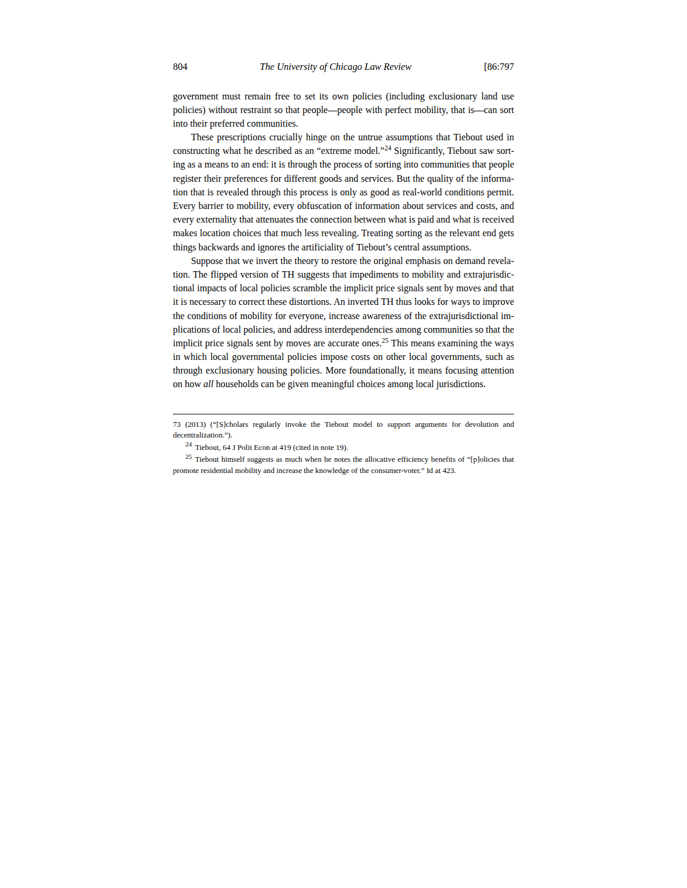804 The University of Chicago Law Review [86:797
government must remain free to set its own policies (including exclusionary land use policies) without restraint so that people—people with perfect mobility, that is—can sort into their preferred communities.
These prescriptions crucially hinge on the untrue assumptions that Tiebout used in constructing what he described as an “extreme model.”24 Significantly, Tiebout saw sorting as a means to an end: it is through the process of sorting into communities that people register their preferences for different goods and services. But the quality of the information that is revealed through this process is only as good as real-world conditions permit. Every barrier to mobility, every obfuscation of information about services and costs, and every externality that attenuates the connection between what is paid and what is received makes location choices that much less revealing. Treating sorting as the relevant end gets things backwards and ignores the artificiality of Tiebout’s central assumptions.
Suppose that we invert the theory to restore the original emphasis on demand revelation. The flipped version of TH suggests that impediments to mobility and extrajurisdictional impacts of local policies scramble the implicit price signals sent by moves and that it is necessary to correct these distortions. An inverted TH thus looks for ways to improve the conditions of mobility for everyone, increase awareness of the extrajurisdictional implications of local policies, and address interdependencies among communities so that the implicit price signals sent by moves are accurate ones.25 This means examining the ways in which local governmental policies impose costs on other local governments, such as through exclusionary housing policies. More foundationally, it means focusing attention on how all households can be given meaningful choices among local jurisdictions.
73 (2013) (“[S]cholars regularly invoke the Tiebout model to support arguments for devolution and decentralization.”).
24 Tiebout, 64 J Polit Econ at 419 (cited in note 19).
25 Tiebout himself suggests as much when he notes the allocative efficiency benefits of “[p]olicies that promote residential mobility and increase the knowledge of the consumer-voter.” Id at 423.